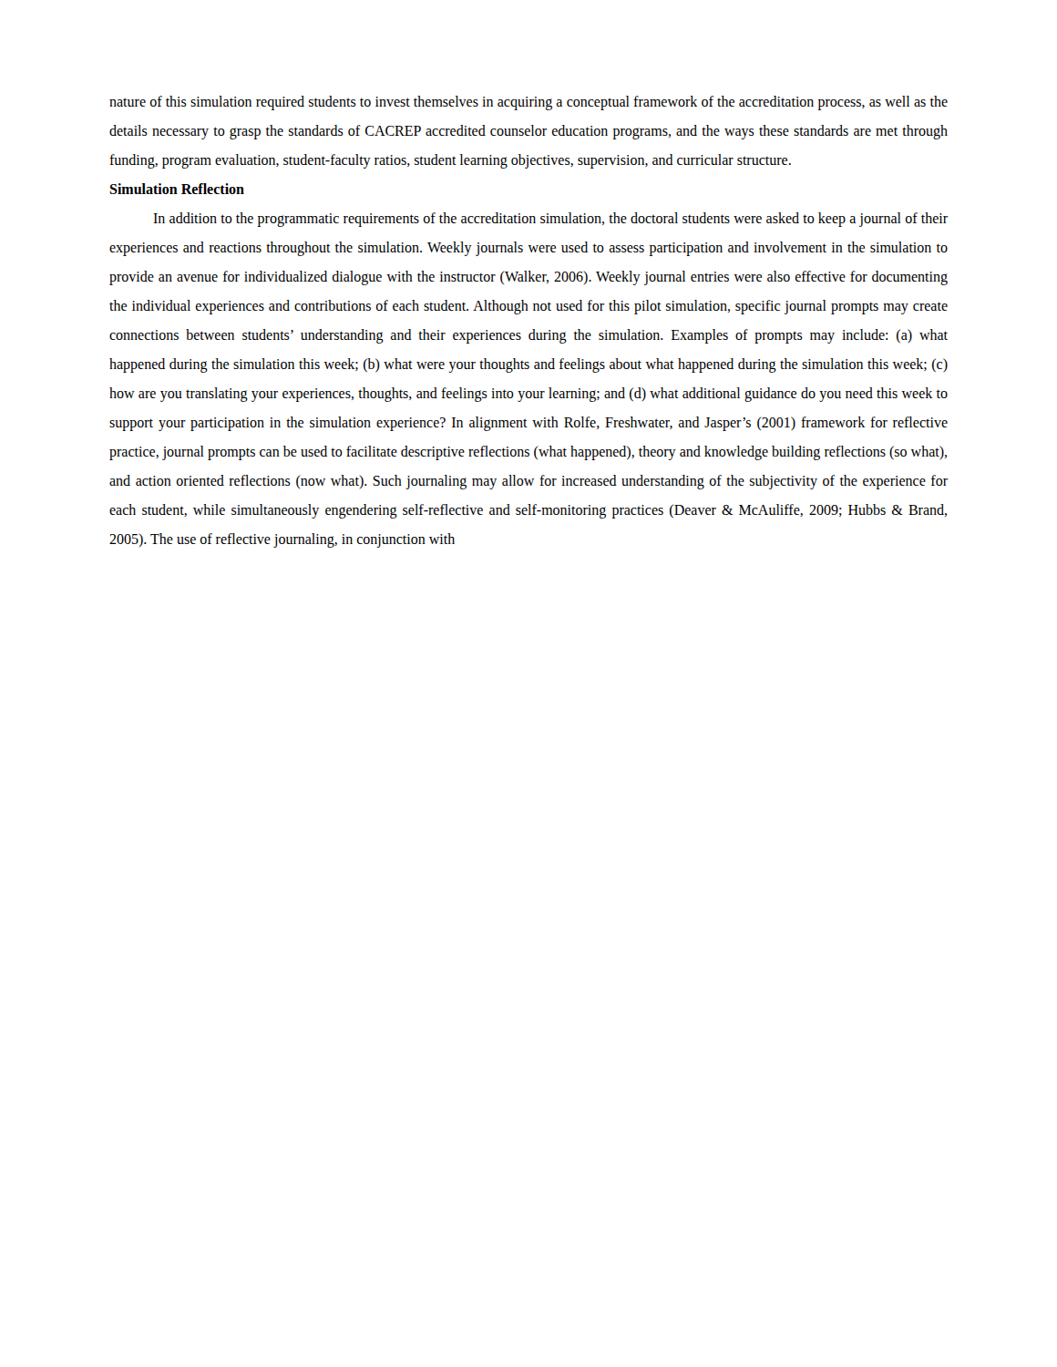nature of this simulation required students to invest themselves in acquiring a conceptual framework of the accreditation process, as well as the details necessary to grasp the standards of CACREP accredited counselor education programs, and the ways these standards are met through funding, program evaluation, student-faculty ratios, student learning objectives, supervision, and curricular structure.
Simulation Reflection
In addition to the programmatic requirements of the accreditation simulation, the doctoral students were asked to keep a journal of their experiences and reactions throughout the simulation. Weekly journals were used to assess participation and involvement in the simulation to provide an avenue for individualized dialogue with the instructor (Walker, 2006). Weekly journal entries were also effective for documenting the individual experiences and contributions of each student. Although not used for this pilot simulation, specific journal prompts may create connections between students’ understanding and their experiences during the simulation. Examples of prompts may include: (a) what happened during the simulation this week; (b) what were your thoughts and feelings about what happened during the simulation this week; (c) how are you translating your experiences, thoughts, and feelings into your learning; and (d) what additional guidance do you need this week to support your participation in the simulation experience? In alignment with Rolfe, Freshwater, and Jasper’s (2001) framework for reflective practice, journal prompts can be used to facilitate descriptive reflections (what happened), theory and knowledge building reflections (so what), and action oriented reflections (now what). Such journaling may allow for increased understanding of the subjectivity of the experience for each student, while simultaneously engendering self-reflective and self-monitoring practices (Deaver & McAuliffe, 2009; Hubbs & Brand, 2005). The use of reflective journaling, in conjunction with